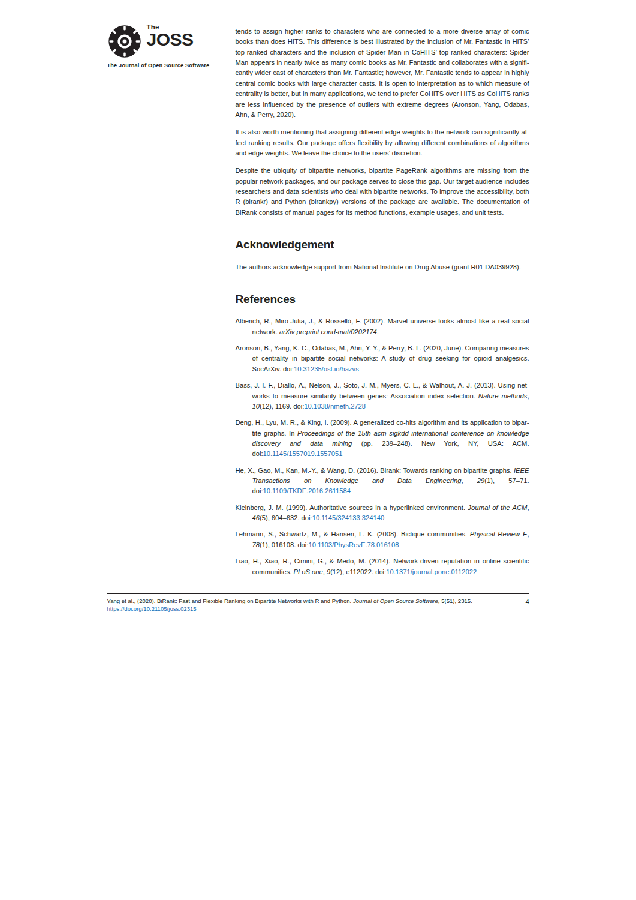The JOSS
The Journal of Open Source Software
tends to assign higher ranks to characters who are connected to a more diverse array of comic books than does HITS. This difference is best illustrated by the inclusion of Mr. Fantastic in HITS’ top-ranked characters and the inclusion of Spider Man in CoHITS’ top-ranked characters: Spider Man appears in nearly twice as many comic books as Mr. Fantastic and collaborates with a significantly wider cast of characters than Mr. Fantastic; however, Mr. Fantastic tends to appear in highly central comic books with large character casts. It is open to interpretation as to which measure of centrality is better, but in many applications, we tend to prefer CoHITS over HITS as CoHITS ranks are less influenced by the presence of outliers with extreme degrees (Aronson, Yang, Odabas, Ahn, & Perry, 2020).
It is also worth mentioning that assigning different edge weights to the network can significantly affect ranking results. Our package offers flexibility by allowing different combinations of algorithms and edge weights. We leave the choice to the users’ discretion.
Despite the ubiquity of bitpartite networks, bipartite PageRank algorithms are missing from the popular network packages, and our package serves to close this gap. Our target audience includes researchers and data scientists who deal with bipartite networks. To improve the accessibility, both R (birankr) and Python (birankpy) versions of the package are available. The documentation of BiRank consists of manual pages for its method functions, example usages, and unit tests.
Acknowledgement
The authors acknowledge support from National Institute on Drug Abuse (grant R01 DA039928).
References
Alberich, R., Miro-Julia, J., & Rosselló, F. (2002). Marvel universe looks almost like a real social network. arXiv preprint cond-mat/0202174.
Aronson, B., Yang, K.-C., Odabas, M., Ahn, Y. Y., & Perry, B. L. (2020, June). Comparing measures of centrality in bipartite social networks: A study of drug seeking for opioid analgesics. SocArXiv. doi:10.31235/osf.io/hazvs
Bass, J. I. F., Diallo, A., Nelson, J., Soto, J. M., Myers, C. L., & Walhout, A. J. (2013). Using networks to measure similarity between genes: Association index selection. Nature methods, 10(12), 1169. doi:10.1038/nmeth.2728
Deng, H., Lyu, M. R., & King, I. (2009). A generalized co-hits algorithm and its application to bipartite graphs. In Proceedings of the 15th acm sigkdd international conference on knowledge discovery and data mining (pp. 239–248). New York, NY, USA: ACM. doi:10.1145/1557019.1557051
He, X., Gao, M., Kan, M.-Y., & Wang, D. (2016). Birank: Towards ranking on bipartite graphs. IEEE Transactions on Knowledge and Data Engineering, 29(1), 57–71. doi:10.1109/TKDE.2016.2611584
Kleinberg, J. M. (1999). Authoritative sources in a hyperlinked environment. Journal of the ACM, 46(5), 604–632. doi:10.1145/324133.324140
Lehmann, S., Schwartz, M., & Hansen, L. K. (2008). Biclique communities. Physical Review E, 78(1), 016108. doi:10.1103/PhysRevE.78.016108
Liao, H., Xiao, R., Cimini, G., & Medo, M. (2014). Network-driven reputation in online scientific communities. PLoS one, 9(12), e112022. doi:10.1371/journal.pone.0112022
Yang et al., (2020). BiRank: Fast and Flexible Ranking on Bipartite Networks with R and Python. Journal of Open Source Software, 5(51), 2315. https://doi.org/10.21105/joss.02315
4